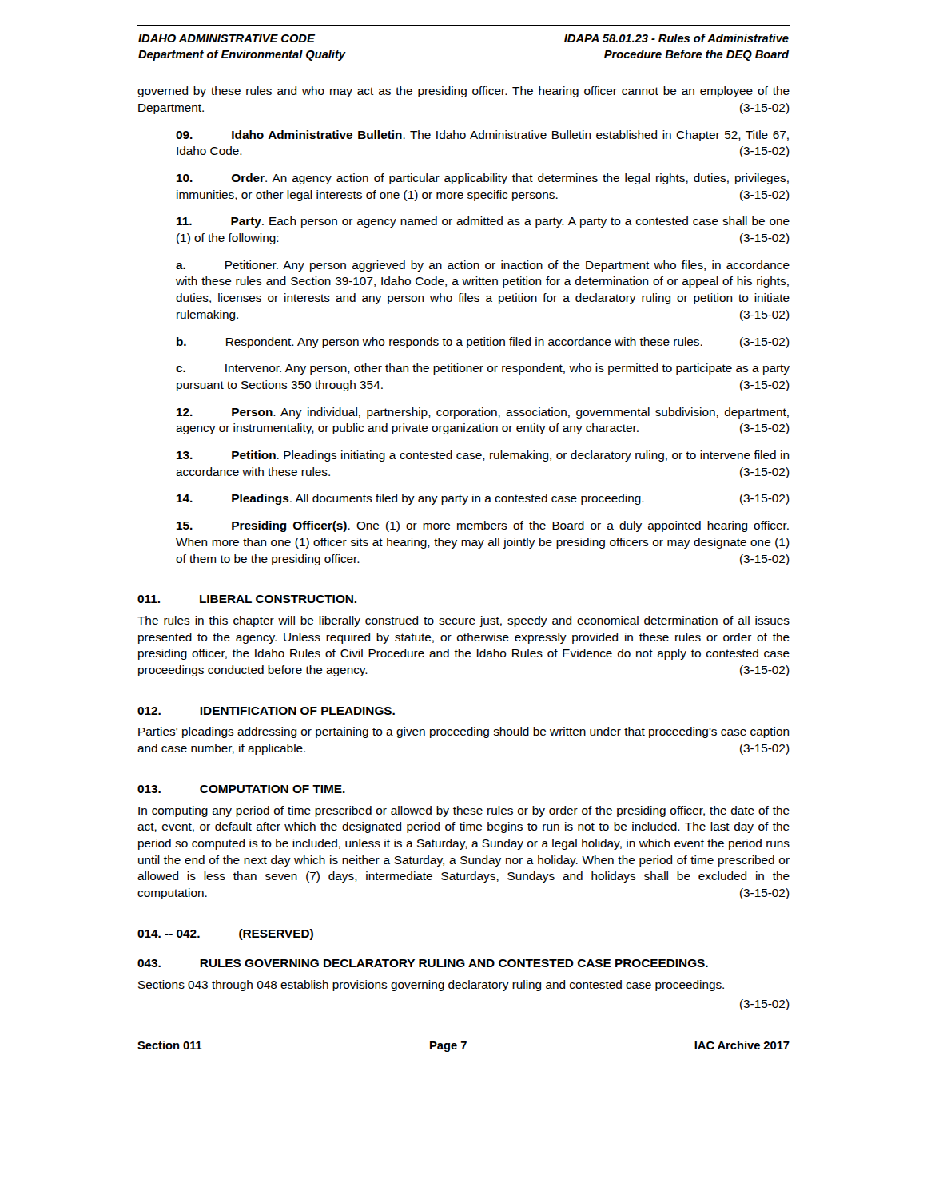| IDAHO ADMINISTRATIVE CODE Department of Environmental Quality | IDAPA 58.01.23 - Rules of Administrative Procedure Before the DEQ Board |
governed by these rules and who may act as the presiding officer. The hearing officer cannot be an employee of the Department.(3-15-02)
09. Idaho Administrative Bulletin. The Idaho Administrative Bulletin established in Chapter 52, Title 67, Idaho Code.(3-15-02)
10. Order. An agency action of particular applicability that determines the legal rights, duties, privileges, immunities, or other legal interests of one (1) or more specific persons.(3-15-02)
11. Party. Each person or agency named or admitted as a party. A party to a contested case shall be one (1) of the following:(3-15-02)
a. Petitioner. Any person aggrieved by an action or inaction of the Department who files, in accordance with these rules and Section 39-107, Idaho Code, a written petition for a determination of or appeal of his rights, duties, licenses or interests and any person who files a petition for a declaratory ruling or petition to initiate rulemaking.(3-15-02)
b. Respondent. Any person who responds to a petition filed in accordance with these rules.(3-15-02)
c. Intervenor. Any person, other than the petitioner or respondent, who is permitted to participate as a party pursuant to Sections 350 through 354.(3-15-02)
12. Person. Any individual, partnership, corporation, association, governmental subdivision, department, agency or instrumentality, or public and private organization or entity of any character.(3-15-02)
13. Petition. Pleadings initiating a contested case, rulemaking, or declaratory ruling, or to intervene filed in accordance with these rules.(3-15-02)
14. Pleadings. All documents filed by any party in a contested case proceeding.(3-15-02)
15. Presiding Officer(s). One (1) or more members of the Board or a duly appointed hearing officer. When more than one (1) officer sits at hearing, they may all jointly be presiding officers or may designate one (1) of them to be the presiding officer.(3-15-02)
011. LIBERAL CONSTRUCTION.
The rules in this chapter will be liberally construed to secure just, speedy and economical determination of all issues presented to the agency. Unless required by statute, or otherwise expressly provided in these rules or order of the presiding officer, the Idaho Rules of Civil Procedure and the Idaho Rules of Evidence do not apply to contested case proceedings conducted before the agency.(3-15-02)
012. IDENTIFICATION OF PLEADINGS.
Parties' pleadings addressing or pertaining to a given proceeding should be written under that proceeding's case caption and case number, if applicable.(3-15-02)
013. COMPUTATION OF TIME.
In computing any period of time prescribed or allowed by these rules or by order of the presiding officer, the date of the act, event, or default after which the designated period of time begins to run is not to be included. The last day of the period so computed is to be included, unless it is a Saturday, a Sunday or a legal holiday, in which event the period runs until the end of the next day which is neither a Saturday, a Sunday nor a holiday. When the period of time prescribed or allowed is less than seven (7) days, intermediate Saturdays, Sundays and holidays shall be excluded in the computation.(3-15-02)
014. -- 042. (RESERVED)
043. RULES GOVERNING DECLARATORY RULING AND CONTESTED CASE PROCEEDINGS.
Sections 043 through 048 establish provisions governing declaratory ruling and contested case proceedings.
(3-15-02)
Section 011 Page 7 IAC Archive 2017